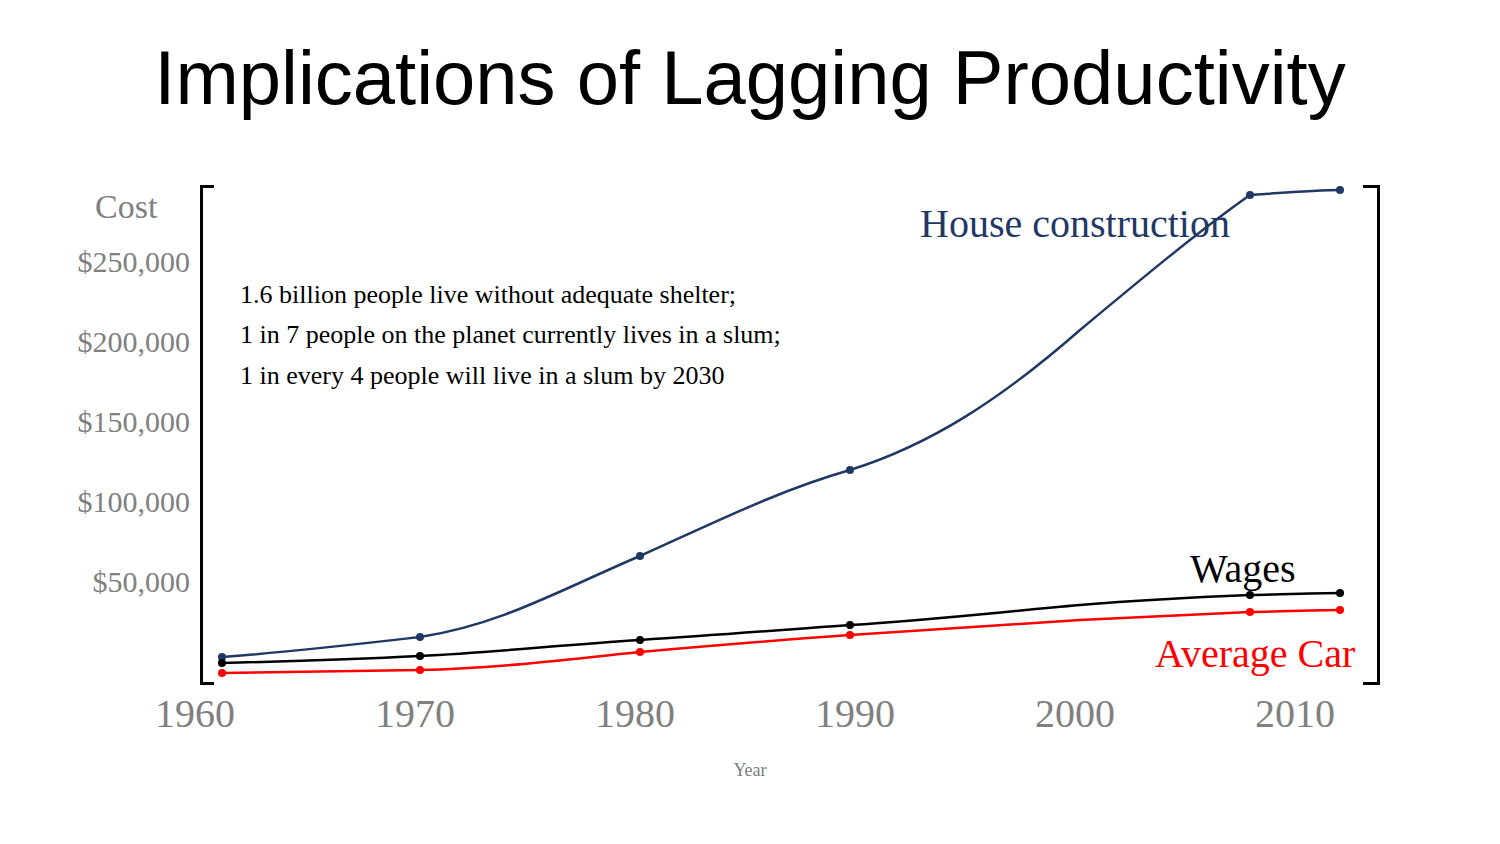Implications of Lagging Productivity
Cost
$250,000
$200,000
$150,000
$100,000
$50,000
1960
1970
1980
1990
2000
2010
Year
House construction
Wages
Average Car
1.6 billion people live without adequate shelter;
1 in 7 people on the planet currently lives in a slum;
1 in every 4 people will live in a slum by 2030